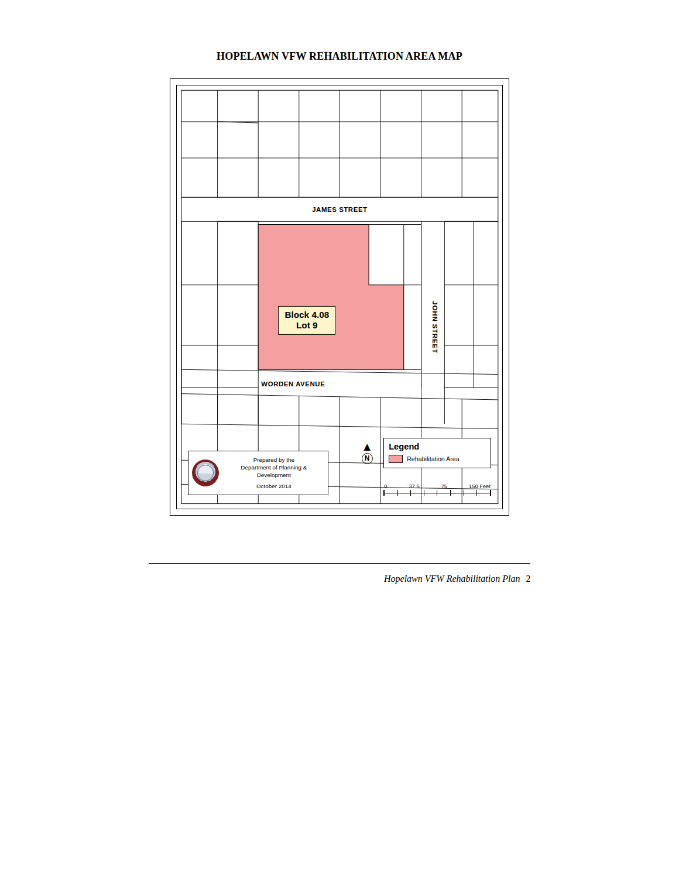HOPELAWN VFW REHABILITATION AREA MAP
JAMES STREET JOHN STREET WORDEN AVENUE
Block 4.08
Lot 9
Prepared by the
Department of Planning & Development October 2014
▲
N
Legend
Rehabilitation Area
037.575150 Feet
Hopelawn VFW Rehabilitation Plan 2